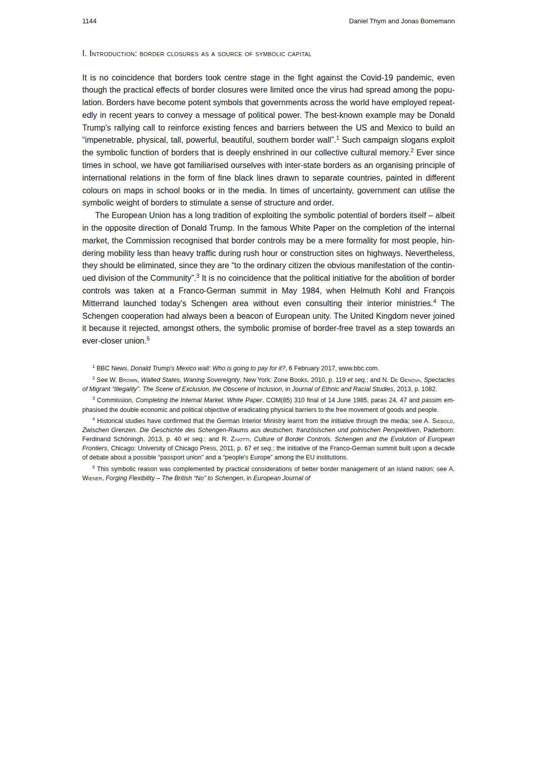1144 Daniel Thym and Jonas Bornemann
I. Introduction: border closures as a source of symbolic capital
It is no coincidence that borders took centre stage in the fight against the Covid-19 pandemic, even though the practical effects of border closures were limited once the virus had spread among the population. Borders have become potent symbols that governments across the world have employed repeatedly in recent years to convey a message of political power. The best-known example may be Donald Trump's rallying call to reinforce existing fences and barriers between the US and Mexico to build an “impenetrable, physical, tall, powerful, beautiful, southern border wall”.1 Such campaign slogans exploit the symbolic function of borders that is deeply enshrined in our collective cultural memory.2 Ever since times in school, we have got familiarised ourselves with inter-state borders as an organising principle of international relations in the form of fine black lines drawn to separate countries, painted in different colours on maps in school books or in the media. In times of uncertainty, government can utilise the symbolic weight of borders to stimulate a sense of structure and order.
The European Union has a long tradition of exploiting the symbolic potential of borders itself – albeit in the opposite direction of Donald Trump. In the famous White Paper on the completion of the internal market, the Commission recognised that border controls may be a mere formality for most people, hindering mobility less than heavy traffic during rush hour or construction sites on highways. Nevertheless, they should be eliminated, since they are “to the ordinary citizen the obvious manifestation of the continued division of the Community”.3 It is no coincidence that the political initiative for the abolition of border controls was taken at a Franco-German summit in May 1984, when Helmuth Kohl and François Mitterrand launched today's Schengen area without even consulting their interior ministries.4 The Schengen cooperation had always been a beacon of European unity. The United Kingdom never joined it because it rejected, amongst others, the symbolic promise of border-free travel as a step towards an ever-closer union.5
1 BBC News, Donald Trump's Mexico wall: Who is going to pay for it?, 6 February 2017, www.bbc.com.
2 See W. Brown, Walled States, Waning Sovereignty, New York: Zone Books, 2010, p. 119 et seq.; and N. De Genova, Spectacles of Migrant “Illegality”. The Scene of Exclusion, the Obscene of Inclusion, in Journal of Ethnic and Racial Studies, 2013, p. 1082.
3 Commission, Completing the Internal Market. White Paper, COM(85) 310 final of 14 June 1985, paras 24, 47 and passim emphasised the double economic and political objective of eradicating physical barriers to the free movement of goods and people.
4 Historical studies have confirmed that the German Interior Ministry learnt from the initiative through the media; see A. Siebold, Zwischen Grenzen. Die Geschichte des Schengen-Raums aus deutschen, französischen und polnischen Perspektiven, Paderborn: Ferdinand Schöningh, 2013, p. 40 et seq.; and R. Zaiotti, Culture of Border Controls. Schengen and the Evolution of European Frontiers, Chicago: University of Chicago Press, 2011, p. 67 et seq.; the initiative of the Franco-German summit built upon a decade of debate about a possible “passport union” and a “people's Europe” among the EU institutions.
5 This symbolic reason was complemented by practical considerations of better border management of an island nation; see A. Wiener, Forging Flexibility – The British “No” to Schengen, in European Journal of